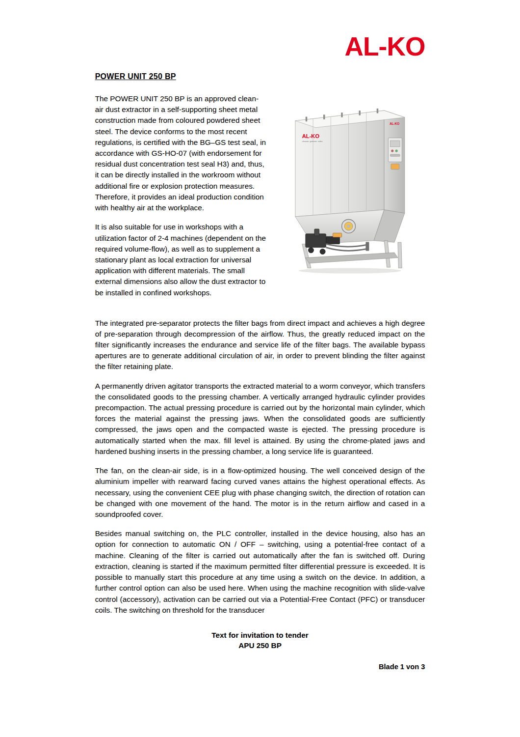AL‑KO
POWER UNIT 250 BP
The POWER UNIT 250 BP is an approved clean-air dust extractor in a self-supporting sheet metal construction made from coloured powdered sheet steel. The device conforms to the most recent regulations, is certified with the BG–GS test seal, in accordance with GS-HO-07 (with endorsement for residual dust concentration test seal H3) and, thus, it can be directly installed in the workroom without additional fire or explosion protection measures. Therefore, it provides an ideal production condition with healthy air at the workplace.
It is also suitable for use in workshops with a utilization factor of 2-4 machines (dependent on the required volume-flow), as well as to supplement a stationary plant as local extraction for universal application with different materials. The small external dimensions also allow the dust extractor to be installed in confined workshops.
AL-KO cleaner. greener. safer. AL-KO
The integrated pre-separator protects the filter bags from direct impact and achieves a high degree of pre-separation through decompression of the airflow. Thus, the greatly reduced impact on the filter significantly increases the endurance and service life of the filter bags. The available bypass apertures are to generate additional circulation of air, in order to prevent blinding the filter against the filter retaining plate.
A permanently driven agitator transports the extracted material to a worm conveyor, which transfers the consolidated goods to the pressing chamber. A vertically arranged hydraulic cylinder provides precompaction. The actual pressing procedure is carried out by the horizontal main cylinder, which forces the material against the pressing jaws. When the consolidated goods are sufficiently compressed, the jaws open and the compacted waste is ejected. The pressing procedure is automatically started when the max. fill level is attained. By using the chrome-plated jaws and hardened bushing inserts in the pressing chamber, a long service life is guaranteed.
The fan, on the clean-air side, is in a flow-optimized housing. The well conceived design of the aluminium impeller with rearward facing curved vanes attains the highest operational effects. As necessary, using the convenient CEE plug with phase changing switch, the direction of rotation can be changed with one movement of the hand. The motor is in the return airflow and cased in a soundproofed cover.
Besides manual switching on, the PLC controller, installed in the device housing, also has an option for connection to automatic ON / OFF – switching, using a potential-free contact of a machine. Cleaning of the filter is carried out automatically after the fan is switched off. During extraction, cleaning is started if the maximum permitted filter differential pressure is exceeded. It is possible to manually start this procedure at any time using a switch on the device. In addition, a further control option can also be used here. When using the machine recognition with slide-valve control (accessory), activation can be carried out via a Potential-Free Contact (PFC) or transducer coils. The switching on threshold for the transducer
Text for invitation to tender
APU 250 BP
Blade 1 von 3